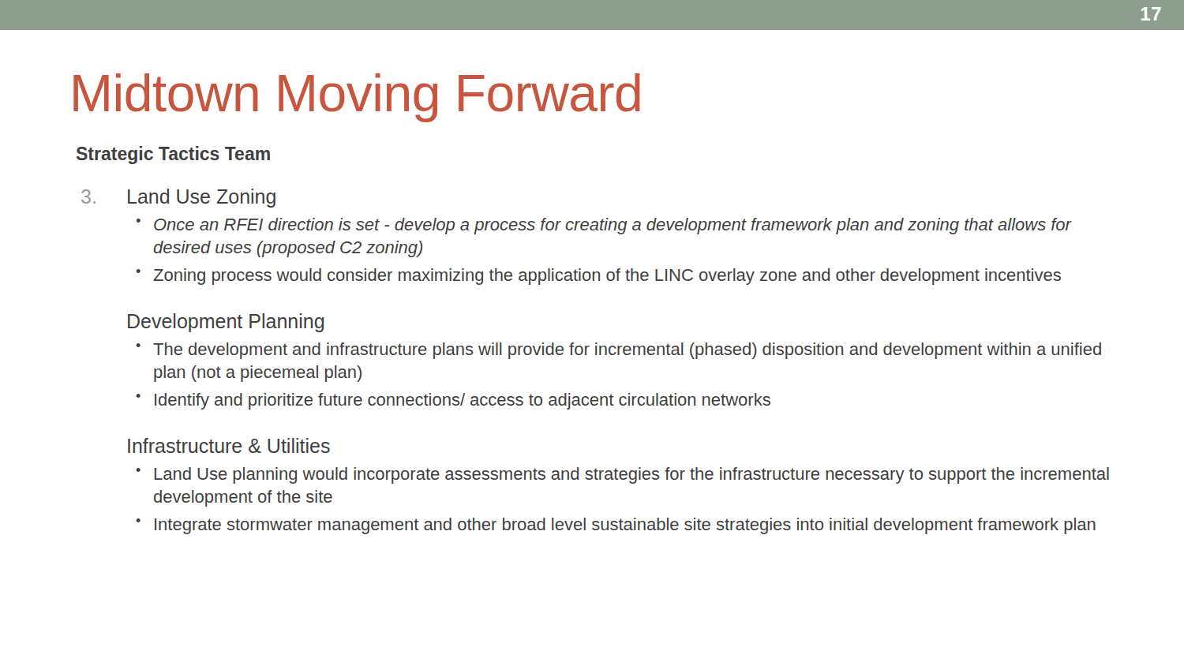17
Midtown Moving Forward
Strategic Tactics Team
Land Use Zoning
Once an RFEI direction is set - develop a process for creating a development framework plan and zoning that allows for desired uses (proposed C2 zoning)
Zoning process would consider maximizing the application of the LINC overlay zone and other development incentives
Development Planning
The development and infrastructure plans will provide for incremental (phased) disposition and development within a unified plan (not a piecemeal plan)
Identify and prioritize future connections/ access to adjacent circulation networks
Infrastructure & Utilities
Land Use planning would incorporate assessments and strategies for the infrastructure necessary to support the incremental development of the site
Integrate stormwater management and other broad level sustainable site strategies into initial development framework plan